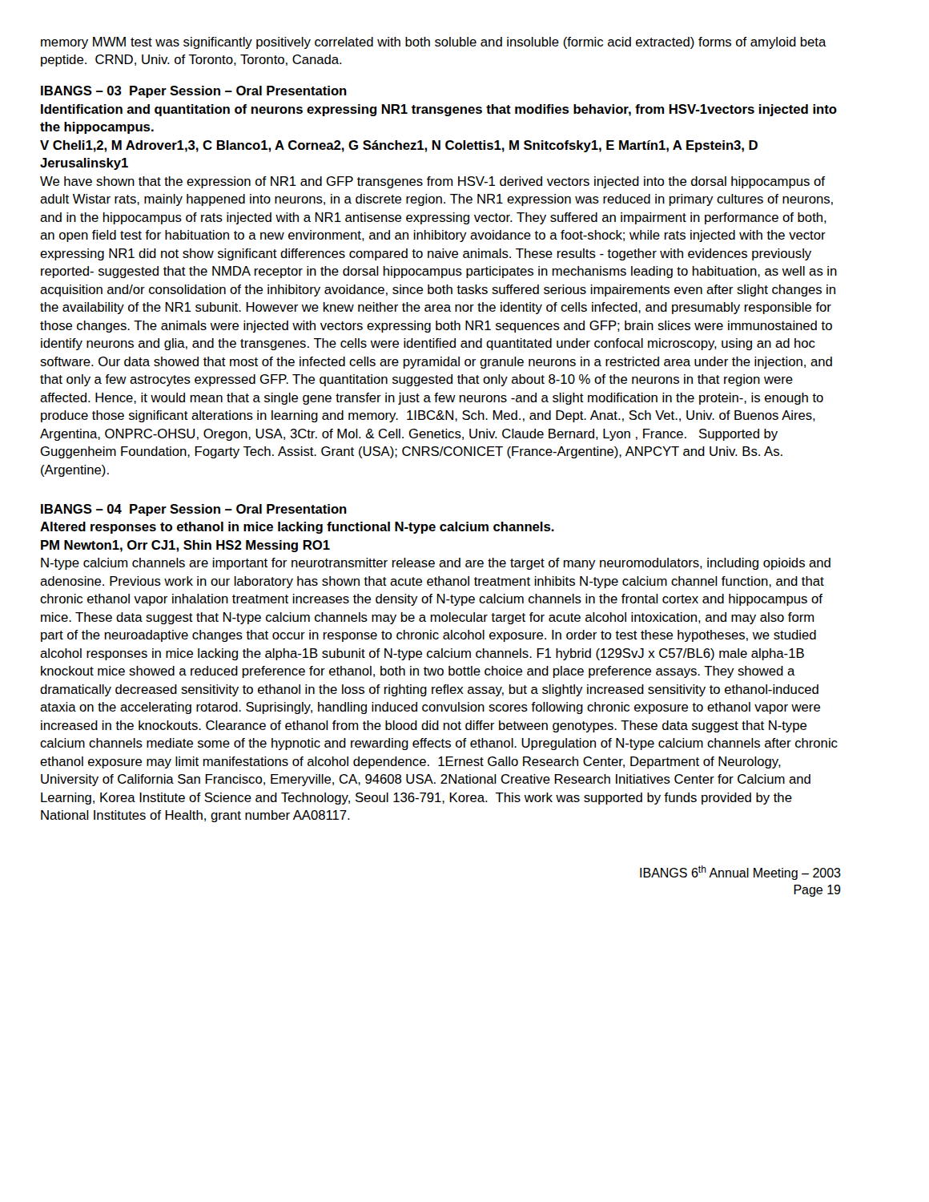memory MWM test was significantly positively correlated with both soluble and insoluble (formic acid extracted) forms of amyloid beta peptide. CRND, Univ. of Toronto, Toronto, Canada.
IBANGS – 03 Paper Session – Oral Presentation
Identification and quantitation of neurons expressing NR1 transgenes that modifies behavior, from HSV-1vectors injected into the hippocampus.
V Cheli1,2, M Adrover1,3, C Blanco1, A Cornea2, G Sánchez1, N Colettis1, M Snitcofsky1, E Martín1, A Epstein3, D Jerusalinsky1
We have shown that the expression of NR1 and GFP transgenes from HSV-1 derived vectors injected into the dorsal hippocampus of adult Wistar rats, mainly happened into neurons, in a discrete region. The NR1 expression was reduced in primary cultures of neurons, and in the hippocampus of rats injected with a NR1 antisense expressing vector. They suffered an impairment in performance of both, an open field test for habituation to a new environment, and an inhibitory avoidance to a foot-shock; while rats injected with the vector expressing NR1 did not show significant differences compared to naive animals. These results - together with evidences previously reported- suggested that the NMDA receptor in the dorsal hippocampus participates in mechanisms leading to habituation, as well as in acquisition and/or consolidation of the inhibitory avoidance, since both tasks suffered serious impairements even after slight changes in the availability of the NR1 subunit. However we knew neither the area nor the identity of cells infected, and presumably responsible for those changes. The animals were injected with vectors expressing both NR1 sequences and GFP; brain slices were immunostained to identify neurons and glia, and the transgenes. The cells were identified and quantitated under confocal microscopy, using an ad hoc software. Our data showed that most of the infected cells are pyramidal or granule neurons in a restricted area under the injection, and that only a few astrocytes expressed GFP. The quantitation suggested that only about 8-10 % of the neurons in that region were affected. Hence, it would mean that a single gene transfer in just a few neurons -and a slight modification in the protein-, is enough to produce those significant alterations in learning and memory. 1IBC&N, Sch. Med., and Dept. Anat., Sch Vet., Univ. of Buenos Aires, Argentina, ONPRC-OHSU, Oregon, USA, 3Ctr. of Mol. & Cell. Genetics, Univ. Claude Bernard, Lyon , France. Supported by Guggenheim Foundation, Fogarty Tech. Assist. Grant (USA); CNRS/CONICET (France-Argentine), ANPCYT and Univ. Bs. As. (Argentine).
IBANGS – 04 Paper Session – Oral Presentation
Altered responses to ethanol in mice lacking functional N-type calcium channels.
PM Newton1, Orr CJ1, Shin HS2 Messing RO1
N-type calcium channels are important for neurotransmitter release and are the target of many neuromodulators, including opioids and adenosine. Previous work in our laboratory has shown that acute ethanol treatment inhibits N-type calcium channel function, and that chronic ethanol vapor inhalation treatment increases the density of N-type calcium channels in the frontal cortex and hippocampus of mice. These data suggest that N-type calcium channels may be a molecular target for acute alcohol intoxication, and may also form part of the neuroadaptive changes that occur in response to chronic alcohol exposure. In order to test these hypotheses, we studied alcohol responses in mice lacking the alpha-1B subunit of N-type calcium channels. F1 hybrid (129SvJ x C57/BL6) male alpha-1B knockout mice showed a reduced preference for ethanol, both in two bottle choice and place preference assays. They showed a dramatically decreased sensitivity to ethanol in the loss of righting reflex assay, but a slightly increased sensitivity to ethanol-induced ataxia on the accelerating rotarod. Suprisingly, handling induced convulsion scores following chronic exposure to ethanol vapor were increased in the knockouts. Clearance of ethanol from the blood did not differ between genotypes. These data suggest that N-type calcium channels mediate some of the hypnotic and rewarding effects of ethanol. Upregulation of N-type calcium channels after chronic ethanol exposure may limit manifestations of alcohol dependence. 1Ernest Gallo Research Center, Department of Neurology, University of California San Francisco, Emeryville, CA, 94608 USA. 2National Creative Research Initiatives Center for Calcium and Learning, Korea Institute of Science and Technology, Seoul 136-791, Korea. This work was supported by funds provided by the National Institutes of Health, grant number AA08117.
IBANGS 6th Annual Meeting – 2003
Page 19